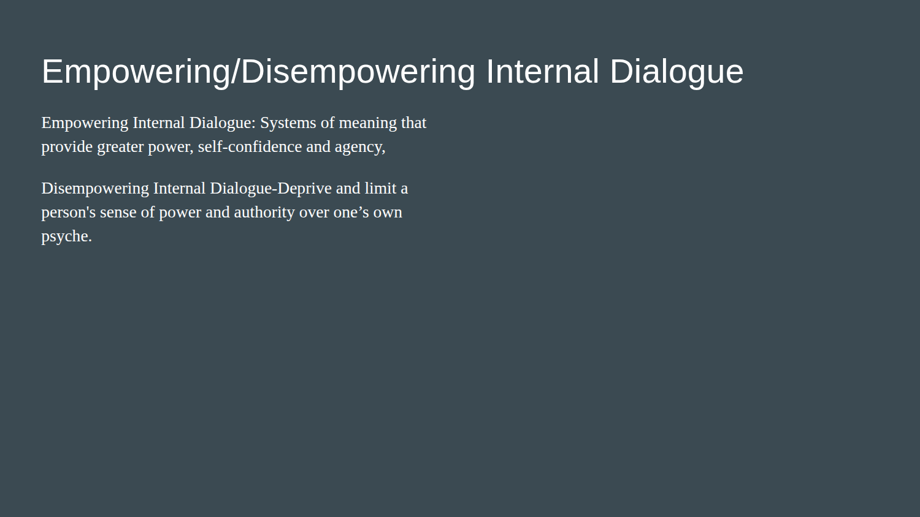Empowering/Disempowering Internal Dialogue
Empowering Internal Dialogue: Systems of meaning that provide greater power, self-confidence and agency,
Disempowering Internal Dialogue-Deprive and limit a person's sense of power and authority over one’s own psyche.